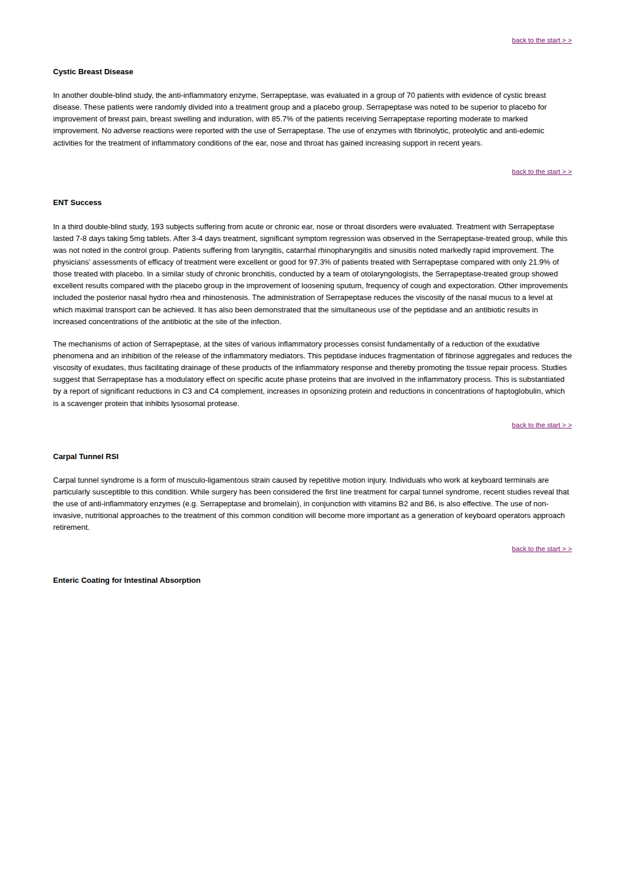back to the start > >
Cystic Breast Disease
In another double-blind study, the anti-inflammatory enzyme, Serrapeptase, was evaluated in a group of 70 patients with evidence of cystic breast disease. These patients were randomly divided into a treatment group and a placebo group. Serrapeptase was noted to be superior to placebo for improvement of breast pain, breast swelling and induration, with 85.7% of the patients receiving Serrapeptase reporting moderate to marked improvement. No adverse reactions were reported with the use of Serrapeptase. The use of enzymes with fibrinolytic, proteolytic and anti-edemic activities for the treatment of inflammatory conditions of the ear, nose and throat has gained increasing support in recent years.
back to the start > >
ENT Success
In a third double-blind study, 193 subjects suffering from acute or chronic ear, nose or throat disorders were evaluated. Treatment with Serrapeptase lasted 7-8 days taking 5mg tablets. After 3-4 days treatment, significant symptom regression was observed in the Serrapeptase-treated group, while this was not noted in the control group. Patients suffering from laryngitis, catarrhal rhinopharyngitis and sinusitis noted markedly rapid improvement. The physicians' assessments of efficacy of treatment were excellent or good for 97.3% of patients treated with Serrapeptase compared with only 21.9% of those treated with placebo. In a similar study of chronic bronchitis, conducted by a team of otolaryngologists, the Serrapeptase-treated group showed excellent results compared with the placebo group in the improvement of loosening sputum, frequency of cough and expectoration. Other improvements included the posterior nasal hydro rhea and rhinostenosis. The administration of Serrapeptase reduces the viscosity of the nasal mucus to a level at which maximal transport can be achieved. It has also been demonstrated that the simultaneous use of the peptidase and an antibiotic results in increased concentrations of the antibiotic at the site of the infection.
The mechanisms of action of Serrapeptase, at the sites of various inflammatory processes consist fundamentally of a reduction of the exudative phenomena and an inhibition of the release of the inflammatory mediators. This peptidase induces fragmentation of fibrinose aggregates and reduces the viscosity of exudates, thus facilitating drainage of these products of the inflammatory response and thereby promoting the tissue repair process. Studies suggest that Serrapeptase has a modulatory effect on specific acute phase proteins that are involved in the inflammatory process. This is substantiated by a report of significant reductions in C3 and C4 complement, increases in opsonizing protein and reductions in concentrations of haptoglobulin, which is a scavenger protein that inhibits lysosomal protease.
back to the start > >
Carpal Tunnel RSI
Carpal tunnel syndrome is a form of musculo-ligamentous strain caused by repetitive motion injury. Individuals who work at keyboard terminals are particularly susceptible to this condition. While surgery has been considered the first line treatment for carpal tunnel syndrome, recent studies reveal that the use of anti-inflammatory enzymes (e.g. Serrapeptase and bromelain), in conjunction with vitamins B2 and B6, is also effective. The use of non-invasive, nutritional approaches to the treatment of this common condition will become more important as a generation of keyboard operators approach retirement.
back to the start > >
Enteric Coating for Intestinal Absorption